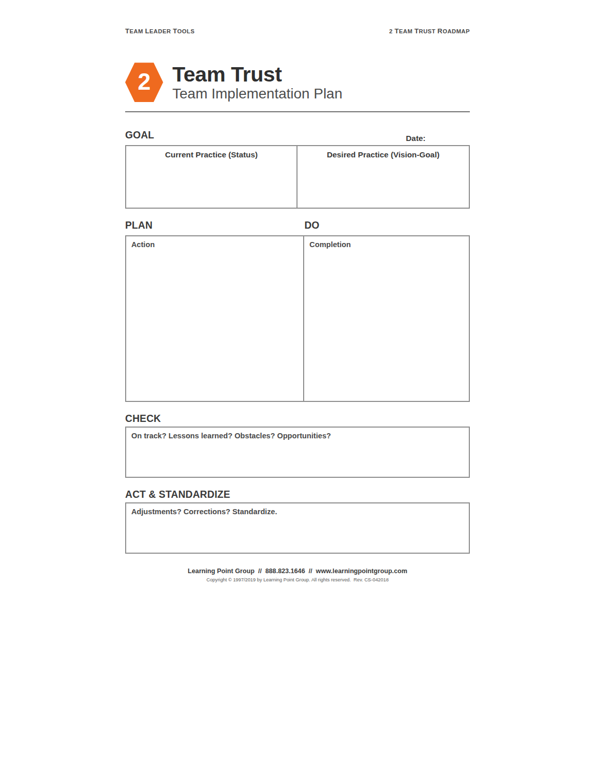Team Leader Tools
2 Team Trust Roadmap
2
Team Trust
Team Implementation Plan
GOAL
Date:
Current Practice (Status)
Desired Practice (Vision-Goal)
PLAN
DO
Action
Completion
CHECK
On track? Lessons learned? Obstacles? Opportunities?
ACT & STANDARDIZE
Adjustments? Corrections? Standardize.
Learning Point Group // 888.823.1646 // www.learningpointgroup.com
Copyright © 1997/2019 by Learning Point Group. All rights reserved. Rev. CS-042018